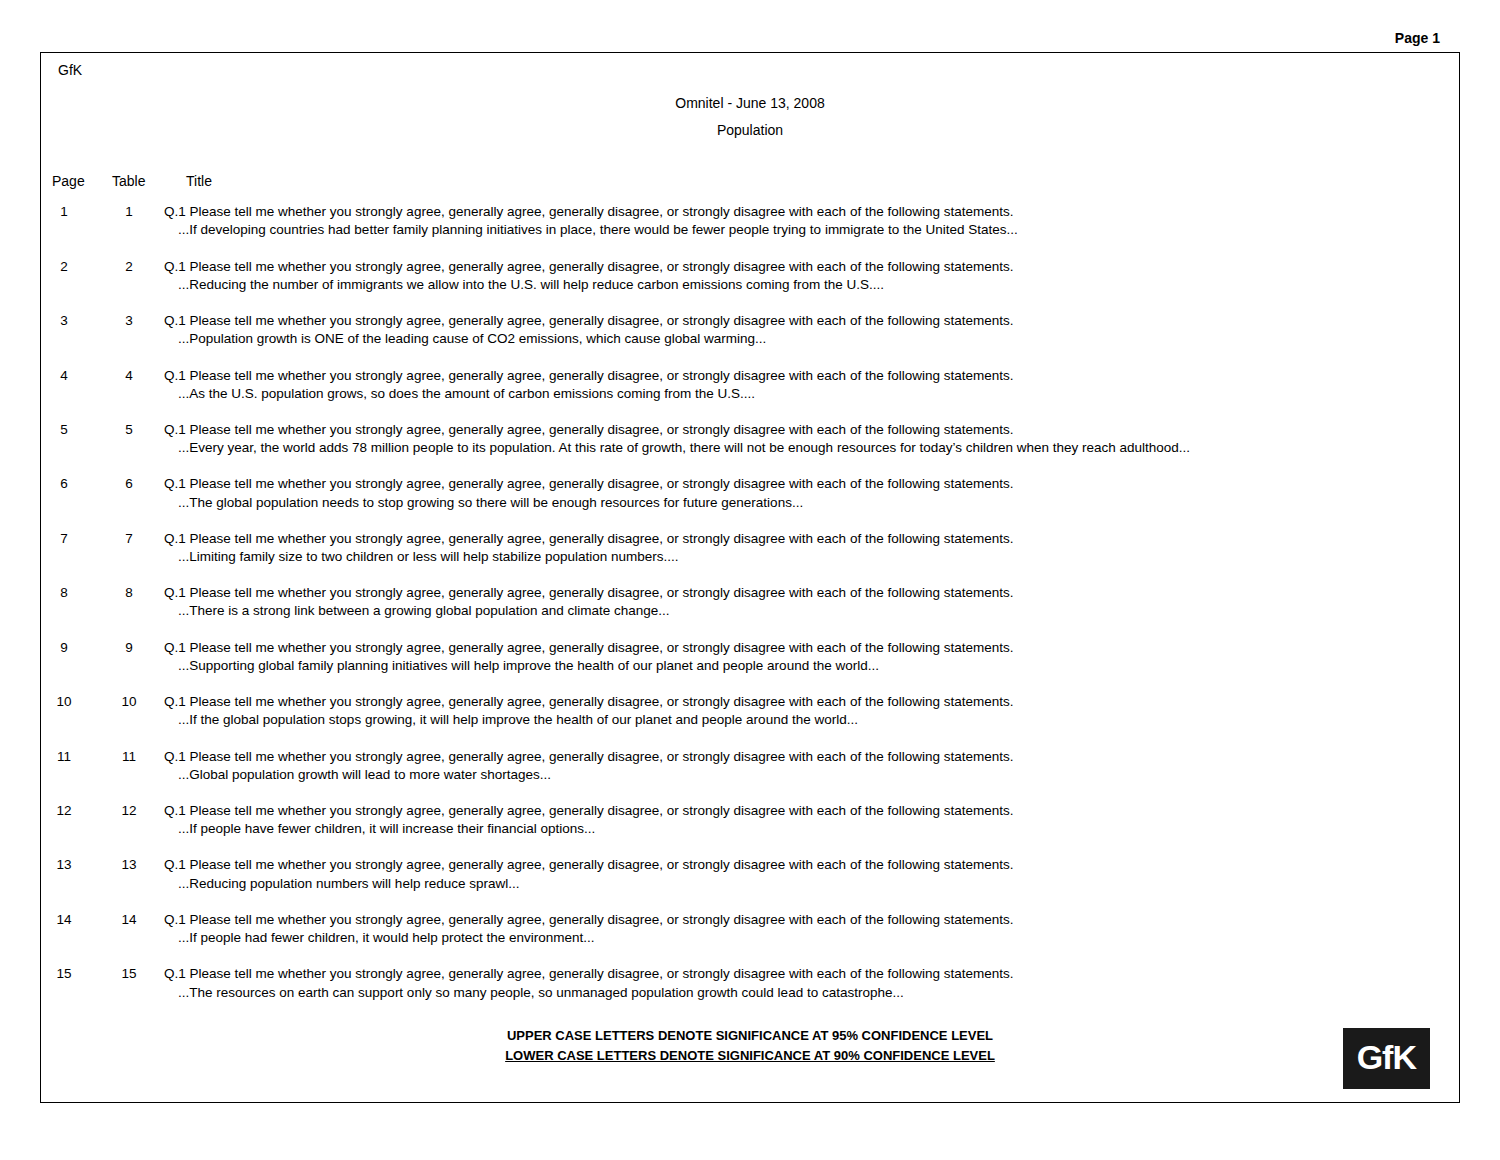Page 1
GfK
Omnitel - June 13, 2008
Population
Page Table Title
| 1 | 1 | Q.1 Please tell me whether you strongly agree, generally agree, generally disagree, or strongly disagree with each of the following statements. ...If developing countries had better family planning initiatives in place, there would be fewer people trying to immigrate to the United States... |
| 2 | 2 | Q.1 Please tell me whether you strongly agree, generally agree, generally disagree, or strongly disagree with each of the following statements. ...Reducing the number of immigrants we allow into the U.S. will help reduce carbon emissions coming from the U.S.... |
| 3 | 3 | Q.1 Please tell me whether you strongly agree, generally agree, generally disagree, or strongly disagree with each of the following statements. ...Population growth is ONE of the leading cause of CO2 emissions, which cause global warming... |
| 4 | 4 | Q.1 Please tell me whether you strongly agree, generally agree, generally disagree, or strongly disagree with each of the following statements. ...As the U.S. population grows, so does the amount of carbon emissions coming from the U.S.... |
| 5 | 5 | Q.1 Please tell me whether you strongly agree, generally agree, generally disagree, or strongly disagree with each of the following statements. ...Every year, the world adds 78 million people to its population. At this rate of growth, there will not be enough resources for today’s children when they reach adulthood... |
| 6 | 6 | Q.1 Please tell me whether you strongly agree, generally agree, generally disagree, or strongly disagree with each of the following statements. ...The global population needs to stop growing so there will be enough resources for future generations... |
| 7 | 7 | Q.1 Please tell me whether you strongly agree, generally agree, generally disagree, or strongly disagree with each of the following statements. ...Limiting family size to two children or less will help stabilize population numbers.... |
| 8 | 8 | Q.1 Please tell me whether you strongly agree, generally agree, generally disagree, or strongly disagree with each of the following statements. ...There is a strong link between a growing global population and climate change... |
| 9 | 9 | Q.1 Please tell me whether you strongly agree, generally agree, generally disagree, or strongly disagree with each of the following statements. ...Supporting global family planning initiatives will help improve the health of our planet and people around the world... |
| 10 | 10 | Q.1 Please tell me whether you strongly agree, generally agree, generally disagree, or strongly disagree with each of the following statements. ...If the global population stops growing, it will help improve the health of our planet and people around the world... |
| 11 | 11 | Q.1 Please tell me whether you strongly agree, generally agree, generally disagree, or strongly disagree with each of the following statements. ...Global population growth will lead to more water shortages... |
| 12 | 12 | Q.1 Please tell me whether you strongly agree, generally agree, generally disagree, or strongly disagree with each of the following statements. ...If people have fewer children, it will increase their financial options... |
| 13 | 13 | Q.1 Please tell me whether you strongly agree, generally agree, generally disagree, or strongly disagree with each of the following statements. ...Reducing population numbers will help reduce sprawl... |
| 14 | 14 | Q.1 Please tell me whether you strongly agree, generally agree, generally disagree, or strongly disagree with each of the following statements. ...If people had fewer children, it would help protect the environment... |
| 15 | 15 | Q.1 Please tell me whether you strongly agree, generally agree, generally disagree, or strongly disagree with each of the following statements. ...The resources on earth can support only so many people, so unmanaged population growth could lead to catastrophe... |
UPPER CASE LETTERS DENOTE SIGNIFICANCE AT 95% CONFIDENCE LEVEL
LOWER CASE LETTERS DENOTE SIGNIFICANCE AT 90% CONFIDENCE LEVEL
GfK